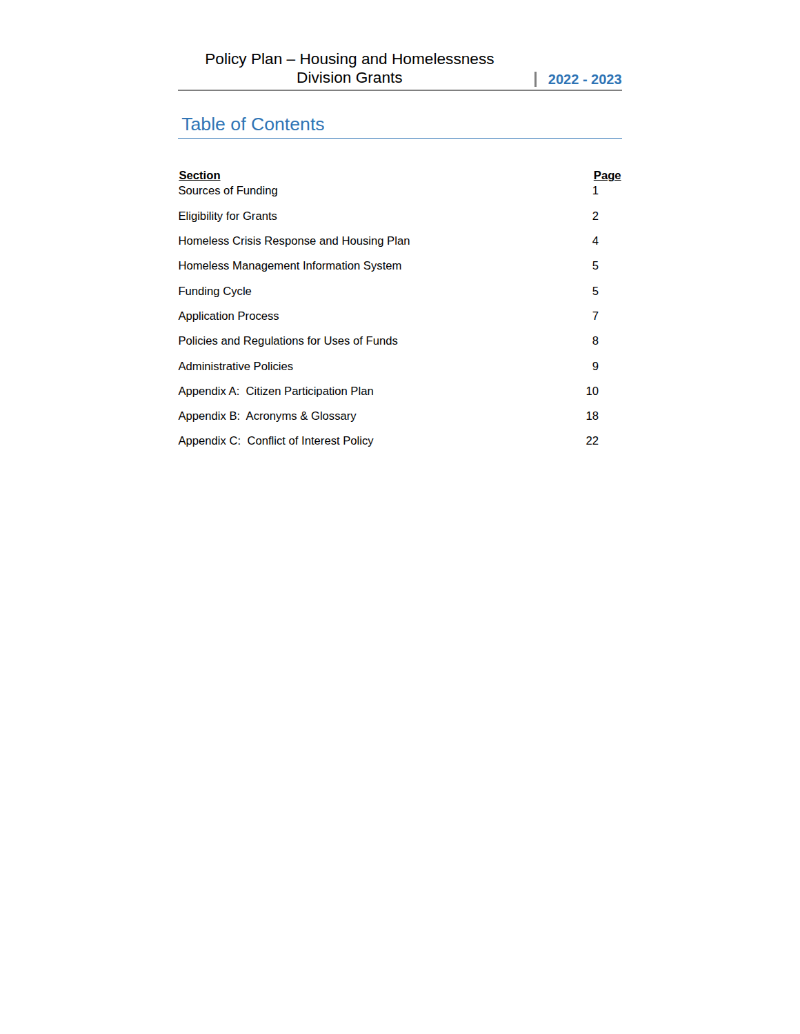Policy Plan – Housing and Homelessness Division Grants
2022 - 2023
Table of Contents
| Section | Page |
| --- | --- |
| Sources of Funding | 1 |
| Eligibility for Grants | 2 |
| Homeless Crisis Response and Housing Plan | 4 |
| Homeless Management Information System | 5 |
| Funding Cycle | 5 |
| Application Process | 7 |
| Policies and Regulations for Uses of Funds | 8 |
| Administrative Policies | 9 |
| Appendix A: Citizen Participation Plan | 10 |
| Appendix B: Acronyms & Glossary | 18 |
| Appendix C: Conflict of Interest Policy | 22 |